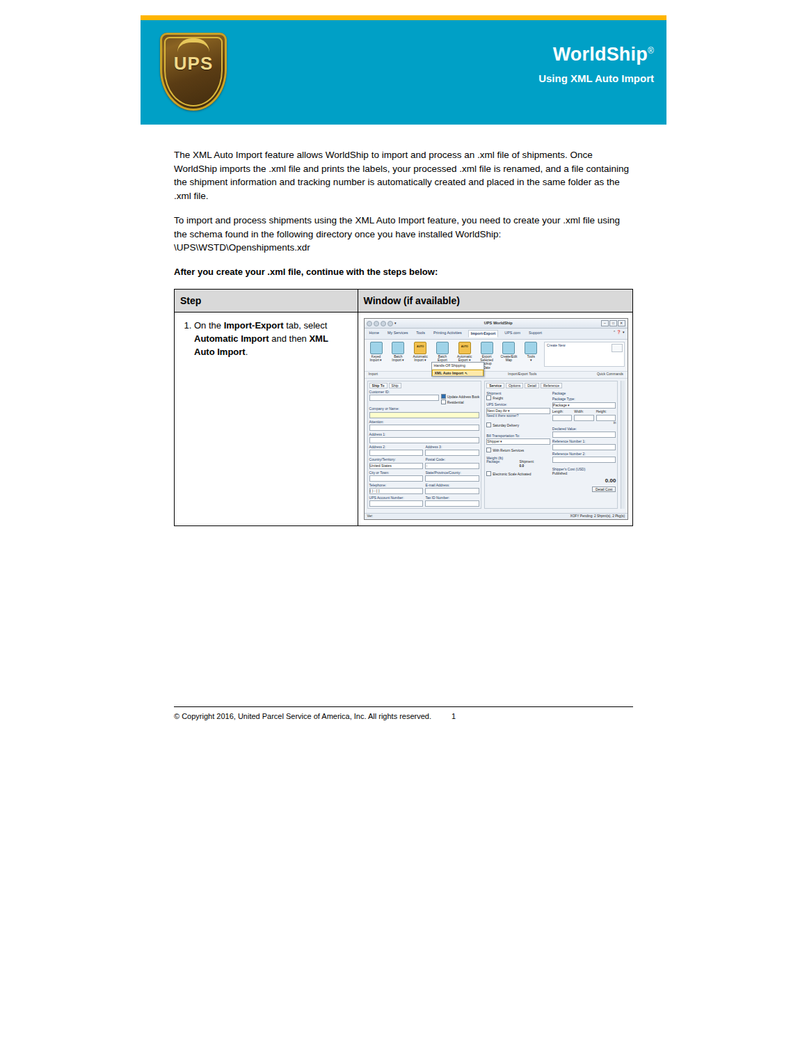UPS
®
WorldShip®
Using XML Auto Import
The XML Auto Import feature allows WorldShip to import and process an .xml file of shipments. Once WorldShip imports the .xml file and prints the labels, your processed .xml file is renamed, and a file containing the shipment information and tracking number is automatically created and placed in the same folder as the .xml file.
To import and process shipments using the XML Auto Import feature, you need to create your .xml file using the schema found in the following directory once you have installed WorldShip: \UPS\WSTD\Openshipments.xdr
After you create your .xml file, continue with the steps below:
| Step | Window (if available) |
| --- | --- |
| On the Import-Export tab, select Automatic Import and then XML Auto Import . | ▾ UPS WorldShip – □ ✕ Home My Services Tools Printing Activities Import-Export UPS.com Support ⌃ ❓ ▾ Keyed Import ▾ Batch Import ▾ Automatic Import ▾ Batch Export Automatic Export ▾ Export Selected Pickup Date Create/Edit Map Tools ▾ Create New Import Export Import/Export Tools Quick Commands Hands-Off Shipping XML Auto Import ↖ Ship To Ship Customer ID: Update Address Book Residential Company or Name: Attention: Address 1: Address 2: Address 3: Country/Territory: United States Postal Code: - City or Town: State/Province/County: Telephone: ( ) - [ ] E-mail Address: UPS Account Number: Tax ID Number: Service Options Detail Reference Shipment Freight UPS Service: Next Day Air ▾ Need it there sooner? Saturday Delivery Bill Transportation To: Shipper ▾ With Return Services Weight (lb) Package: Shipment: 0.0 Electronic Scale Activated Package Package Type: Package ▾ Length: Width: Height: in Declared Value: Reference Number 1: Reference Number 2: Shipper's Cost (USD) Published: 0.00 Detail Cost Ver: XOFY Pending: 2 Shpmt(s), 2 Pkg(s) |
© Copyright 2016, United Parcel Service of America, Inc. All rights reserved. 1